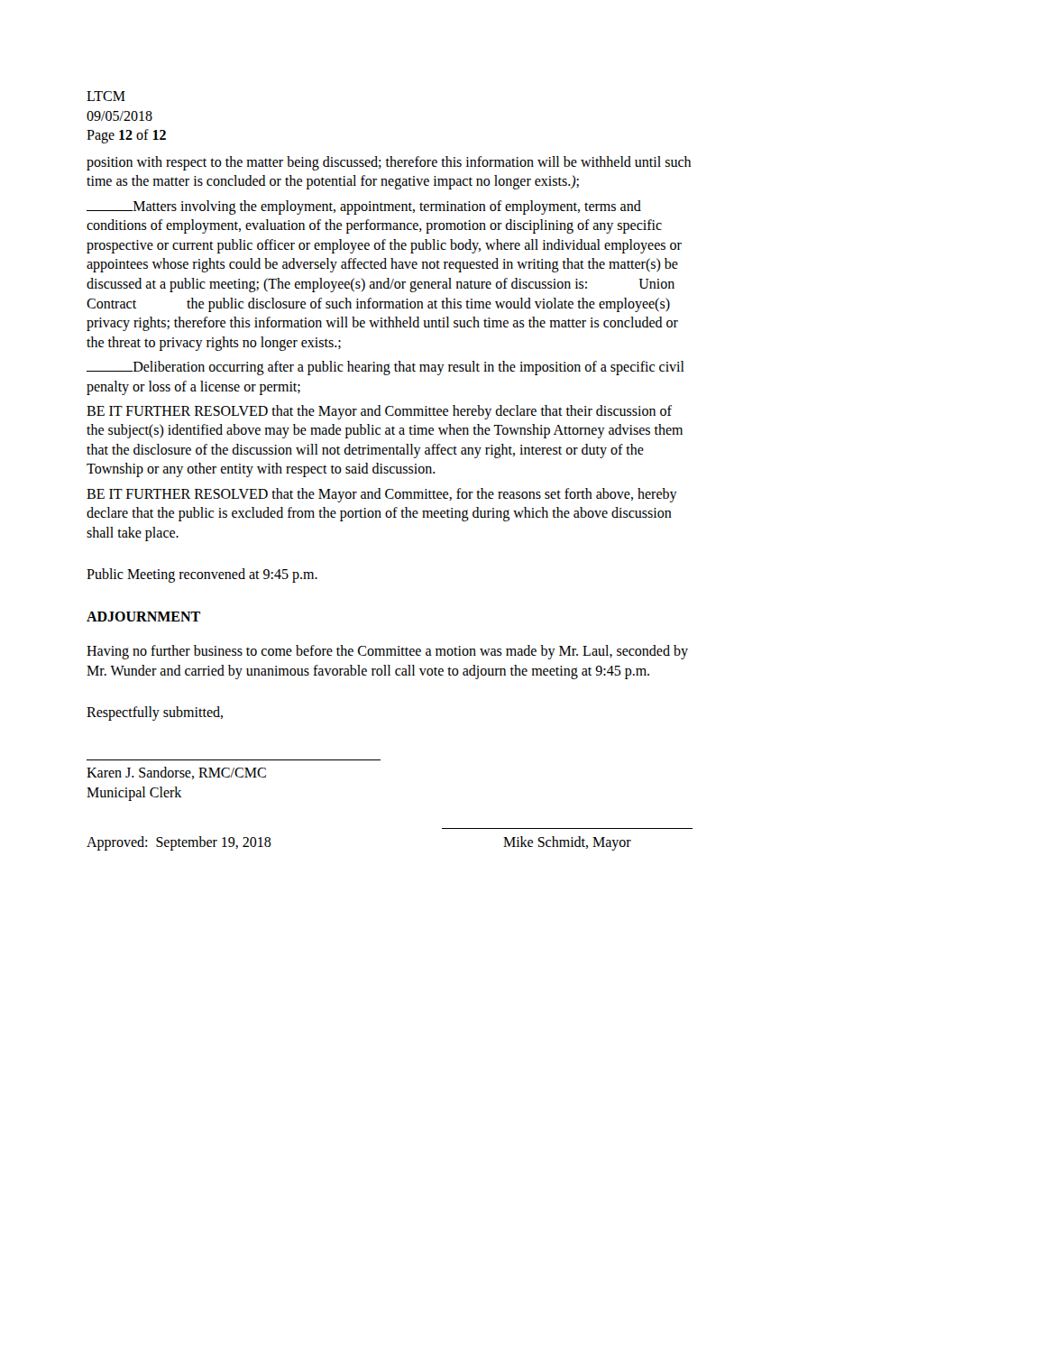LTCM
09/05/2018
Page 12 of 12
position with respect to the matter being discussed; therefore this information will be withheld until such time as the matter is concluded or the potential for negative impact no longer exists.);
Matters involving the employment, appointment, termination of employment, terms and conditions of employment, evaluation of the performance, promotion or disciplining of any specific prospective or current public officer or employee of the public body, where all individual employees or appointees whose rights could be adversely affected have not requested in writing that the matter(s) be discussed at a public meeting; (The employee(s) and/or general nature of discussion is: Union Contract the public disclosure of such information at this time would violate the employee(s) privacy rights; therefore this information will be withheld until such time as the matter is concluded or the threat to privacy rights no longer exists.;
Deliberation occurring after a public hearing that may result in the imposition of a specific civil penalty or loss of a license or permit;
BE IT FURTHER RESOLVED that the Mayor and Committee hereby declare that their discussion of the subject(s) identified above may be made public at a time when the Township Attorney advises them that the disclosure of the discussion will not detrimentally affect any right, interest or duty of the Township or any other entity with respect to said discussion.
BE IT FURTHER RESOLVED that the Mayor and Committee, for the reasons set forth above, hereby declare that the public is excluded from the portion of the meeting during which the above discussion shall take place.
Public Meeting reconvened at 9:45 p.m.
ADJOURNMENT
Having no further business to come before the Committee a motion was made by Mr. Laul, seconded by Mr. Wunder and carried by unanimous favorable roll call vote to adjourn the meeting at 9:45 p.m.
Respectfully submitted,
Karen J. Sandorse, RMC/CMC
Municipal Clerk
Approved: September 19, 2018
Mike Schmidt, Mayor